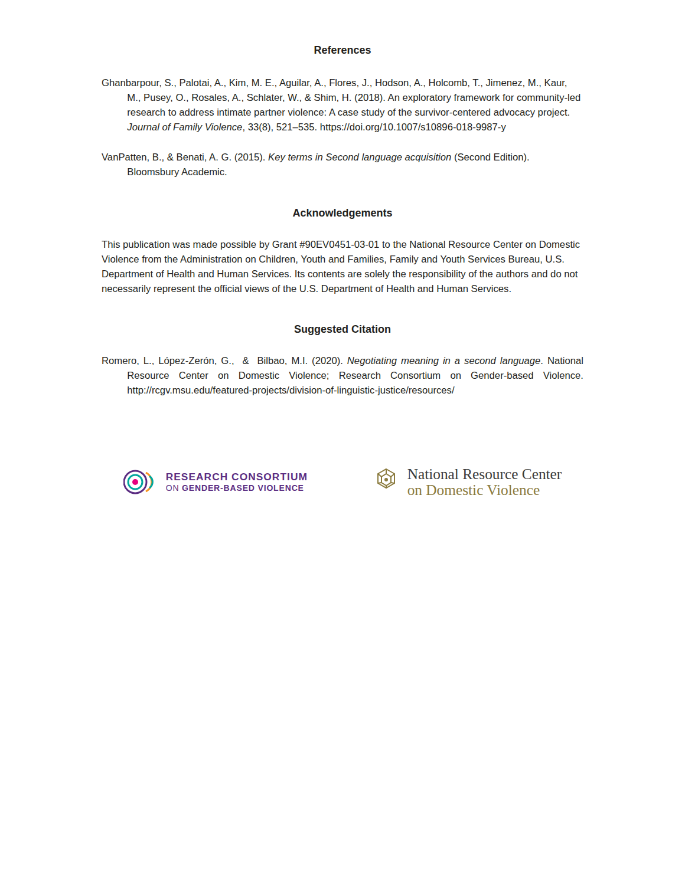References
Ghanbarpour, S., Palotai, A., Kim, M. E., Aguilar, A., Flores, J., Hodson, A., Holcomb, T., Jimenez, M., Kaur, M., Pusey, O., Rosales, A., Schlater, W., & Shim, H. (2018). An exploratory framework for community-led research to address intimate partner violence: A case study of the survivor-centered advocacy project. Journal of Family Violence, 33(8), 521–535. https://doi.org/10.1007/s10896-018-9987-y
VanPatten, B., & Benati, A. G. (2015). Key terms in Second language acquisition (Second Edition). Bloomsbury Academic.
Acknowledgements
This publication was made possible by Grant #90EV0451-03-01 to the National Resource Center on Domestic Violence from the Administration on Children, Youth and Families, Family and Youth Services Bureau, U.S. Department of Health and Human Services. Its contents are solely the responsibility of the authors and do not necessarily represent the official views of the U.S. Department of Health and Human Services.
Suggested Citation
Romero, L., López-Zerón, G., & Bilbao, M.I. (2020). Negotiating meaning in a second language. National Resource Center on Domestic Violence; Research Consortium on Gender-based Violence. http://rcgv.msu.edu/featured-projects/division-of-linguistic-justice/resources/
RESEARCH CONSORTIUM
ON GENDER-BASED VIOLENCE
National Resource Center
on Domestic Violence